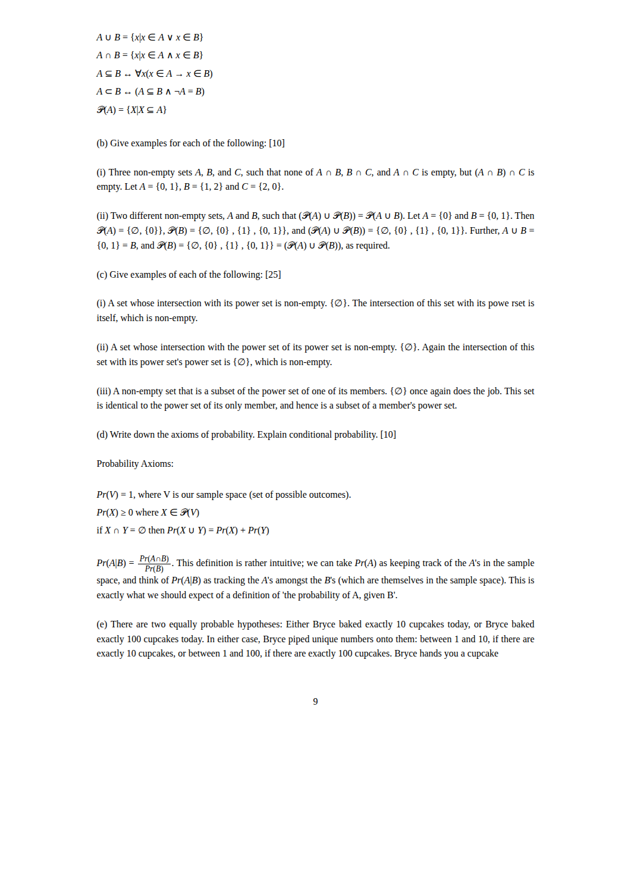A ∪ B = {x|x ∈ A ∨ x ∈ B}
A ∩ B = {x|x ∈ A ∧ x ∈ B}
A ⊆ B ↔ ∀x(x ∈ A → x ∈ B)
A ⊂ B ↔ (A ⊆ B ∧ ¬A = B)
𝒫(A) = {X|X ⊆ A}
(b) Give examples for each of the following: [10]
(i) Three non-empty sets A, B, and C, such that none of A ∩ B, B ∩ C, and A ∩ C is empty, but (A ∩ B) ∩ C is empty. Let A = {0, 1}, B = {1, 2} and C = {2, 0}.
(ii) Two different non-empty sets, A and B, such that (𝒫(A) ∪ 𝒫(B)) = 𝒫(A ∪ B). Let A = {0} and B = {0, 1}. Then 𝒫(A) = {∅, {0}}, 𝒫(B) = {∅, {0} , {1} , {0, 1}}, and (𝒫(A) ∪ 𝒫(B)) = {∅, {0} , {1} , {0, 1}}. Further, A ∪ B = {0, 1} = B, and 𝒫(B) = {∅, {0} , {1} , {0, 1}} = (𝒫(A) ∪ 𝒫(B)), as required.
(c) Give examples of each of the following: [25]
(i) A set whose intersection with its power set is non-empty. {∅}. The intersection of this set with its powe rset is itself, which is non-empty.
(ii) A set whose intersection with the power set of its power set is non-empty. {∅}. Again the intersection of this set with its power set's power set is {∅}, which is non-empty.
(iii) A non-empty set that is a subset of the power set of one of its members. {∅} once again does the job. This set is identical to the power set of its only member, and hence is a subset of a member's power set.
(d) Write down the axioms of probability. Explain conditional probability. [10]
Probability Axioms:
Pr(V) = 1, where V is our sample space (set of possible outcomes).
Pr(X) ≥ 0 where X ∈ 𝒫(V)
if X ∩ Y = ∅ then Pr(X ∪ Y) = Pr(X) + Pr(Y)
Pr(A|B) = Pr(A∩B) Pr(B). This definition is rather intuitive; we can take Pr(A) as keeping track of the A's in the sample space, and think of Pr(A|B) as tracking the A's amongst the B's (which are themselves in the sample space). This is exactly what we should expect of a definition of 'the probability of A, given B'.
(e) There are two equally probable hypotheses: Either Bryce baked exactly 10 cupcakes today, or Bryce baked exactly 100 cupcakes today. In either case, Bryce piped unique numbers onto them: between 1 and 10, if there are exactly 10 cupcakes, or between 1 and 100, if there are exactly 100 cupcakes. Bryce hands you a cupcake
9